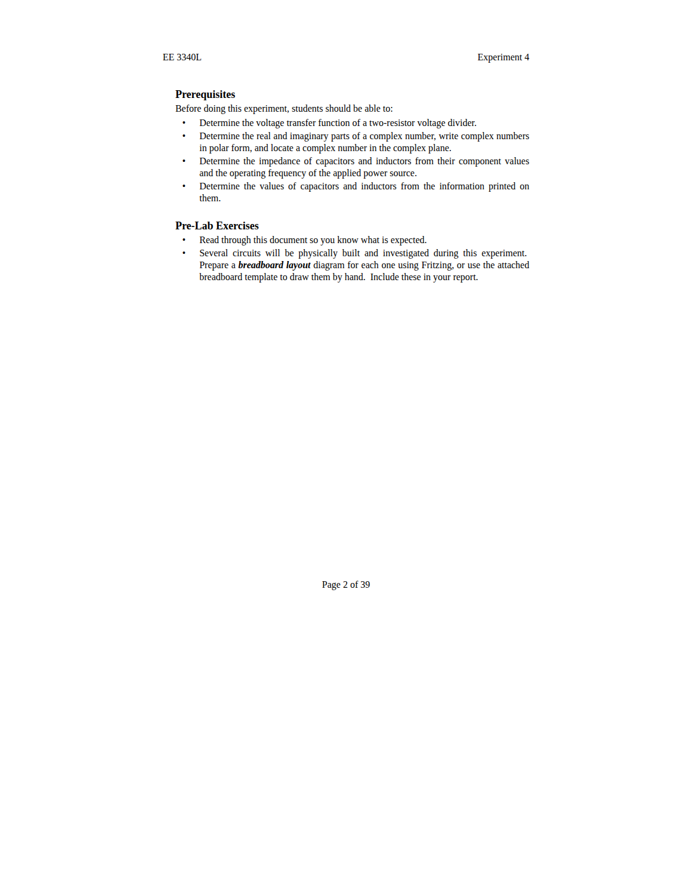EE 3340L Experiment 4
Prerequisites
Before doing this experiment, students should be able to:
Determine the voltage transfer function of a two-resistor voltage divider.
Determine the real and imaginary parts of a complex number, write complex numbers in polar form, and locate a complex number in the complex plane.
Determine the impedance of capacitors and inductors from their component values and the operating frequency of the applied power source.
Determine the values of capacitors and inductors from the information printed on them.
Pre-Lab Exercises
Read through this document so you know what is expected.
Several circuits will be physically built and investigated during this experiment. Prepare a breadboard layout diagram for each one using Fritzing, or use the attached breadboard template to draw them by hand. Include these in your report.
Page 2 of 39